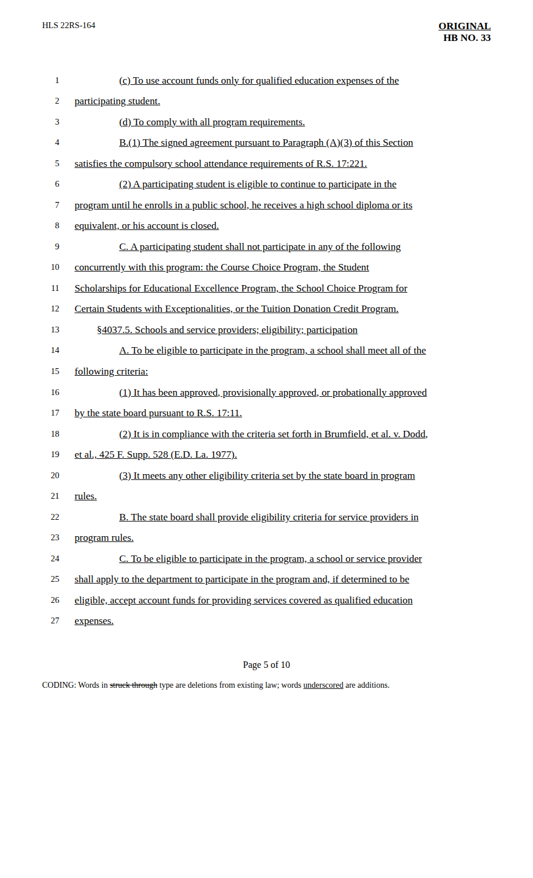HLS 22RS-164
ORIGINAL
HB NO. 33
(c) To use account funds only for qualified education expenses of the
participating student.
(d) To comply with all program requirements.
B.(1) The signed agreement pursuant to Paragraph (A)(3) of this Section
satisfies the compulsory school attendance requirements of R.S. 17:221.
(2) A participating student is eligible to continue to participate in the
program until he enrolls in a public school, he receives a high school diploma or its
equivalent, or his account is closed.
C. A participating student shall not participate in any of the following
concurrently with this program: the Course Choice Program, the Student
Scholarships for Educational Excellence Program, the School Choice Program for
Certain Students with Exceptionalities, or the Tuition Donation Credit Program.
§4037.5. Schools and service providers; eligibility; participation
A. To be eligible to participate in the program, a school shall meet all of the
following criteria:
(1) It has been approved, provisionally approved, or probationally approved
by the state board pursuant to R.S. 17:11.
(2) It is in compliance with the criteria set forth in Brumfield, et al. v. Dodd,
et al., 425 F. Supp. 528 (E.D. La. 1977).
(3) It meets any other eligibility criteria set by the state board in program
rules.
B. The state board shall provide eligibility criteria for service providers in
program rules.
C. To be eligible to participate in the program, a school or service provider
shall apply to the department to participate in the program and, if determined to be
eligible, accept account funds for providing services covered as qualified education
expenses.
Page 5 of 10
CODING: Words in struck through type are deletions from existing law; words underscored are additions.